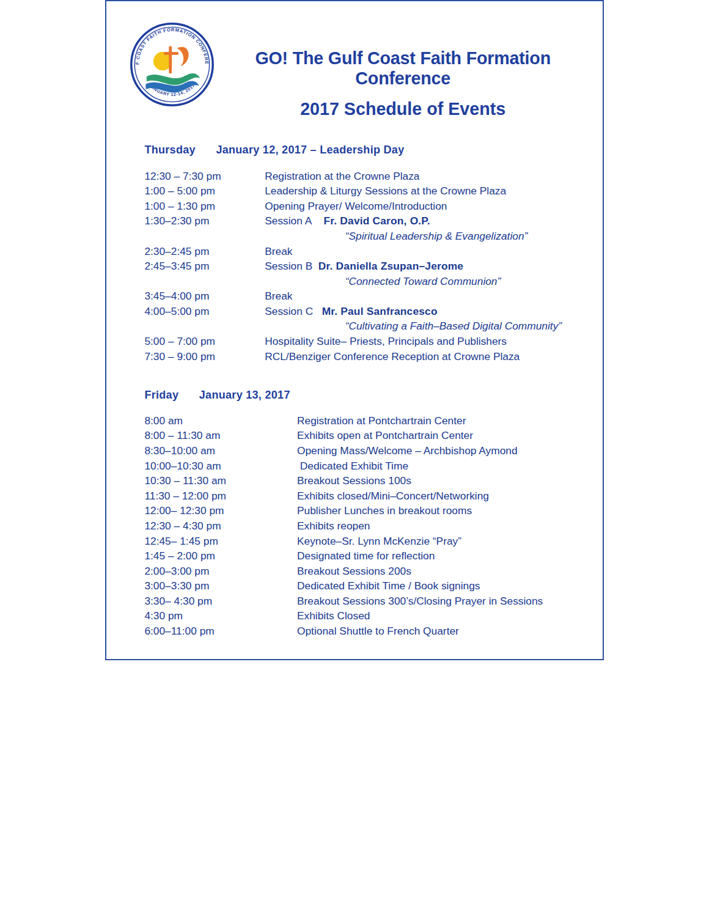GULF COAST FAITH FORMATION CONFERENCE JANUARY 12-14, 2017
GO! The Gulf Coast Faith Formation Conference
2017 Schedule of Events
Thursday January 12, 2017 – Leadership Day
| 12:30 – 7:30 pm | Registration at the Crowne Plaza |
| 1:00 – 5:00 pm | Leadership & Liturgy Sessions at the Crowne Plaza |
| 1:00 – 1:30 pm | Opening Prayer/ Welcome/Introduction |
| 1:30–2:30 pm | Session A Fr. David Caron, O.P. “Spiritual Leadership & Evangelization” |
| 2:30–2:45 pm | Break |
| 2:45–3:45 pm | Session B Dr. Daniella Zsupan–Jerome “Connected Toward Communion” |
| 3:45–4:00 pm | Break |
| 4:00–5:00 pm | Session C Mr. Paul Sanfrancesco “Cultivating a Faith–Based Digital Community” |
| 5:00 – 7:00 pm | Hospitality Suite– Priests, Principals and Publishers |
| 7:30 – 9:00 pm | RCL/Benziger Conference Reception at Crowne Plaza |
Friday January 13, 2017
| 8:00 am | Registration at Pontchartrain Center |
| 8:00 – 11:30 am | Exhibits open at Pontchartrain Center |
| 8:30–10:00 am | Opening Mass/Welcome – Archbishop Aymond |
| 10:00–10:30 am | Dedicated Exhibit Time |
| 10:30 – 11:30 am | Breakout Sessions 100s |
| 11:30 – 12:00 pm | Exhibits closed/Mini–Concert/Networking |
| 12:00– 12:30 pm | Publisher Lunches in breakout rooms |
| 12:30 – 4:30 pm | Exhibits reopen |
| 12:45– 1:45 pm | Keynote–Sr. Lynn McKenzie “Pray” |
| 1:45 – 2:00 pm | Designated time for reflection |
| 2:00–3:00 pm | Breakout Sessions 200s |
| 3:00–3:30 pm | Dedicated Exhibit Time / Book signings |
| 3:30– 4:30 pm | Breakout Sessions 300’s/Closing Prayer in Sessions |
| 4:30 pm | Exhibits Closed |
| 6:00–11:00 pm | Optional Shuttle to French Quarter |